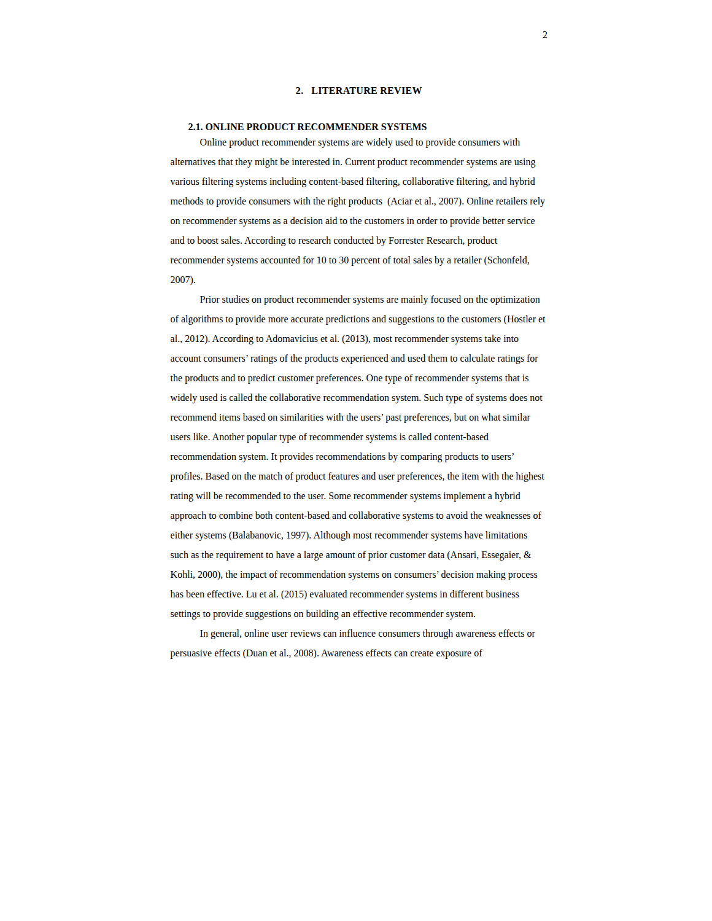2
2. LITERATURE REVIEW
2.1. ONLINE PRODUCT RECOMMENDER SYSTEMS
Online product recommender systems are widely used to provide consumers with alternatives that they might be interested in. Current product recommender systems are using various filtering systems including content-based filtering, collaborative filtering, and hybrid methods to provide consumers with the right products (Aciar et al., 2007). Online retailers rely on recommender systems as a decision aid to the customers in order to provide better service and to boost sales. According to research conducted by Forrester Research, product recommender systems accounted for 10 to 30 percent of total sales by a retailer (Schonfeld, 2007).
Prior studies on product recommender systems are mainly focused on the optimization of algorithms to provide more accurate predictions and suggestions to the customers (Hostler et al., 2012). According to Adomavicius et al. (2013), most recommender systems take into account consumers’ ratings of the products experienced and used them to calculate ratings for the products and to predict customer preferences. One type of recommender systems that is widely used is called the collaborative recommendation system. Such type of systems does not recommend items based on similarities with the users’ past preferences, but on what similar users like. Another popular type of recommender systems is called content-based recommendation system. It provides recommendations by comparing products to users’ profiles. Based on the match of product features and user preferences, the item with the highest rating will be recommended to the user. Some recommender systems implement a hybrid approach to combine both content-based and collaborative systems to avoid the weaknesses of either systems (Balabanovic, 1997). Although most recommender systems have limitations such as the requirement to have a large amount of prior customer data (Ansari, Essegaier, & Kohli, 2000), the impact of recommendation systems on consumers’ decision making process has been effective. Lu et al. (2015) evaluated recommender systems in different business settings to provide suggestions on building an effective recommender system.
In general, online user reviews can influence consumers through awareness effects or persuasive effects (Duan et al., 2008). Awareness effects can create exposure of